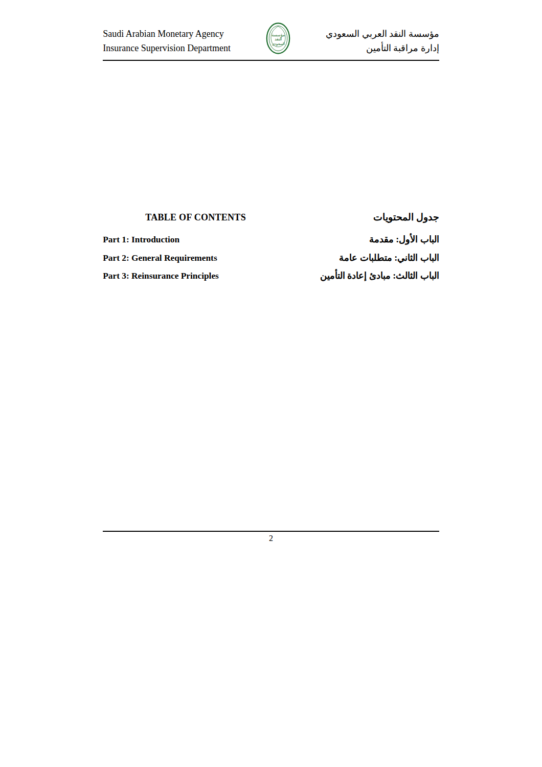Saudi Arabian Monetary Agency
Insurance Supervision Department
مؤسسة النقد السعودي
مؤسسة النقد العربي السعودي
إدارة مراقبة التأمين
TABLE OF CONTENTS
جدول المحتويات
Part 1: Introduction الباب الأول: مقدمة
Part 2: General Requirements الباب الثاني: متطلبات عامة
Part 3: Reinsurance Principles الباب الثالث: مبادئ إعادة التأمين
2